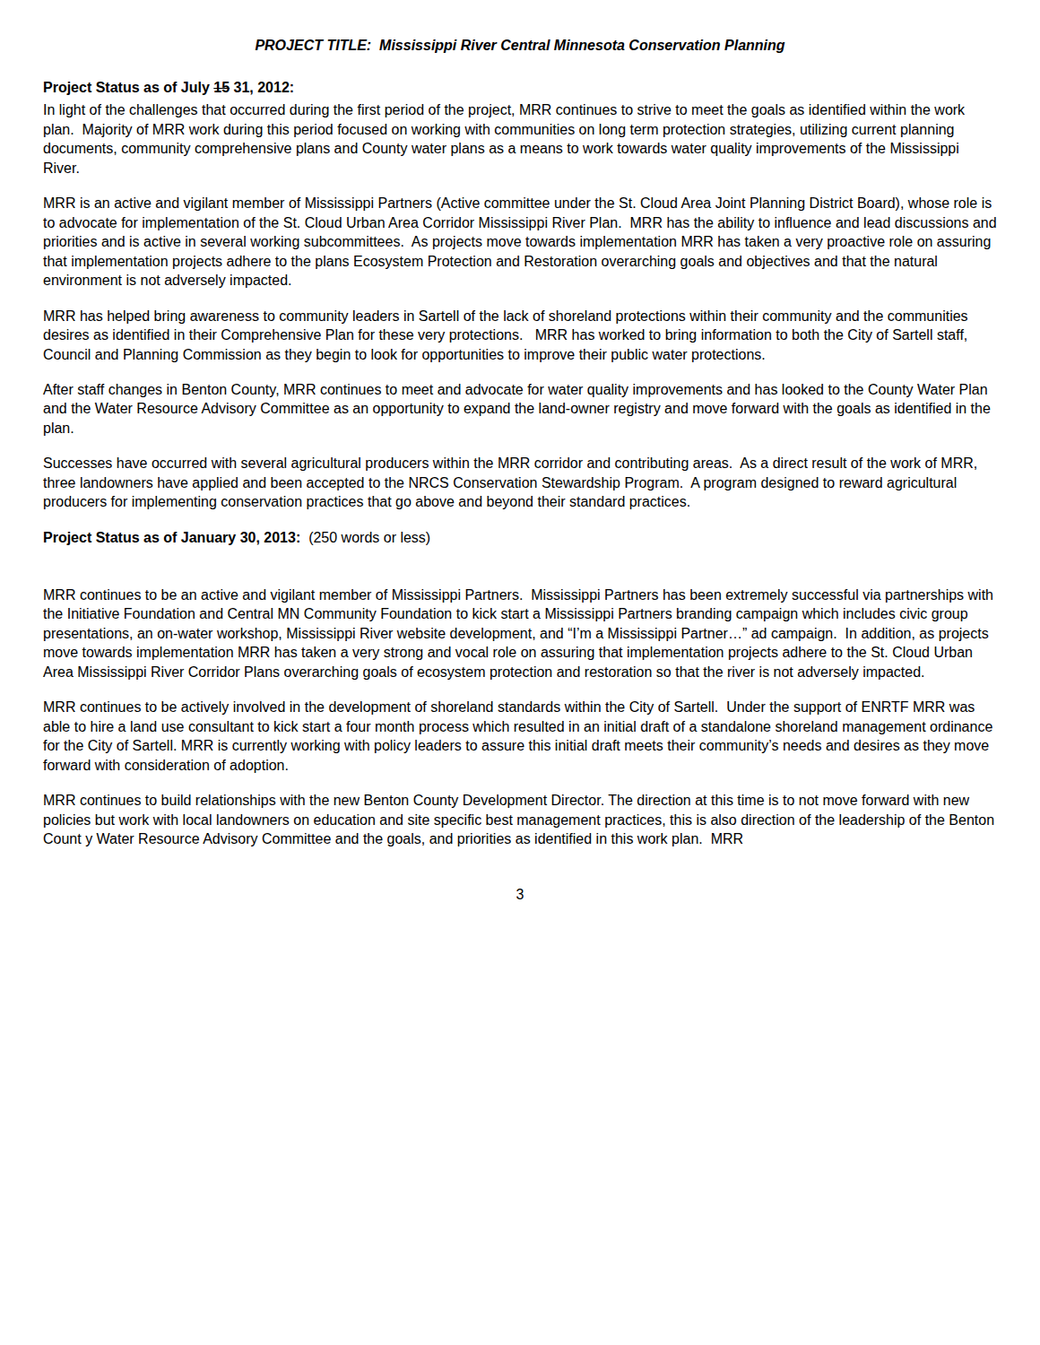PROJECT TITLE: Mississippi River Central Minnesota Conservation Planning
Project Status as of July 15 31, 2012:
In light of the challenges that occurred during the first period of the project, MRR continues to strive to meet the goals as identified within the work plan. Majority of MRR work during this period focused on working with communities on long term protection strategies, utilizing current planning documents, community comprehensive plans and County water plans as a means to work towards water quality improvements of the Mississippi River.
MRR is an active and vigilant member of Mississippi Partners (Active committee under the St. Cloud Area Joint Planning District Board), whose role is to advocate for implementation of the St. Cloud Urban Area Corridor Mississippi River Plan. MRR has the ability to influence and lead discussions and priorities and is active in several working subcommittees. As projects move towards implementation MRR has taken a very proactive role on assuring that implementation projects adhere to the plans Ecosystem Protection and Restoration overarching goals and objectives and that the natural environment is not adversely impacted.
MRR has helped bring awareness to community leaders in Sartell of the lack of shoreland protections within their community and the communities desires as identified in their Comprehensive Plan for these very protections. MRR has worked to bring information to both the City of Sartell staff, Council and Planning Commission as they begin to look for opportunities to improve their public water protections.
After staff changes in Benton County, MRR continues to meet and advocate for water quality improvements and has looked to the County Water Plan and the Water Resource Advisory Committee as an opportunity to expand the land-owner registry and move forward with the goals as identified in the plan.
Successes have occurred with several agricultural producers within the MRR corridor and contributing areas. As a direct result of the work of MRR, three landowners have applied and been accepted to the NRCS Conservation Stewardship Program. A program designed to reward agricultural producers for implementing conservation practices that go above and beyond their standard practices.
Project Status as of January 30, 2013: (250 words or less)
MRR continues to be an active and vigilant member of Mississippi Partners. Mississippi Partners has been extremely successful via partnerships with the Initiative Foundation and Central MN Community Foundation to kick start a Mississippi Partners branding campaign which includes civic group presentations, an on-water workshop, Mississippi River website development, and “I’m a Mississippi Partner…” ad campaign. In addition, as projects move towards implementation MRR has taken a very strong and vocal role on assuring that implementation projects adhere to the St. Cloud Urban Area Mississippi River Corridor Plans overarching goals of ecosystem protection and restoration so that the river is not adversely impacted.
MRR continues to be actively involved in the development of shoreland standards within the City of Sartell. Under the support of ENRTF MRR was able to hire a land use consultant to kick start a four month process which resulted in an initial draft of a standalone shoreland management ordinance for the City of Sartell. MRR is currently working with policy leaders to assure this initial draft meets their community’s needs and desires as they move forward with consideration of adoption.
MRR continues to build relationships with the new Benton County Development Director. The direction at this time is to not move forward with new policies but work with local landowners on education and site specific best management practices, this is also direction of the leadership of the Benton Count y Water Resource Advisory Committee and the goals, and priorities as identified in this work plan. MRR
3